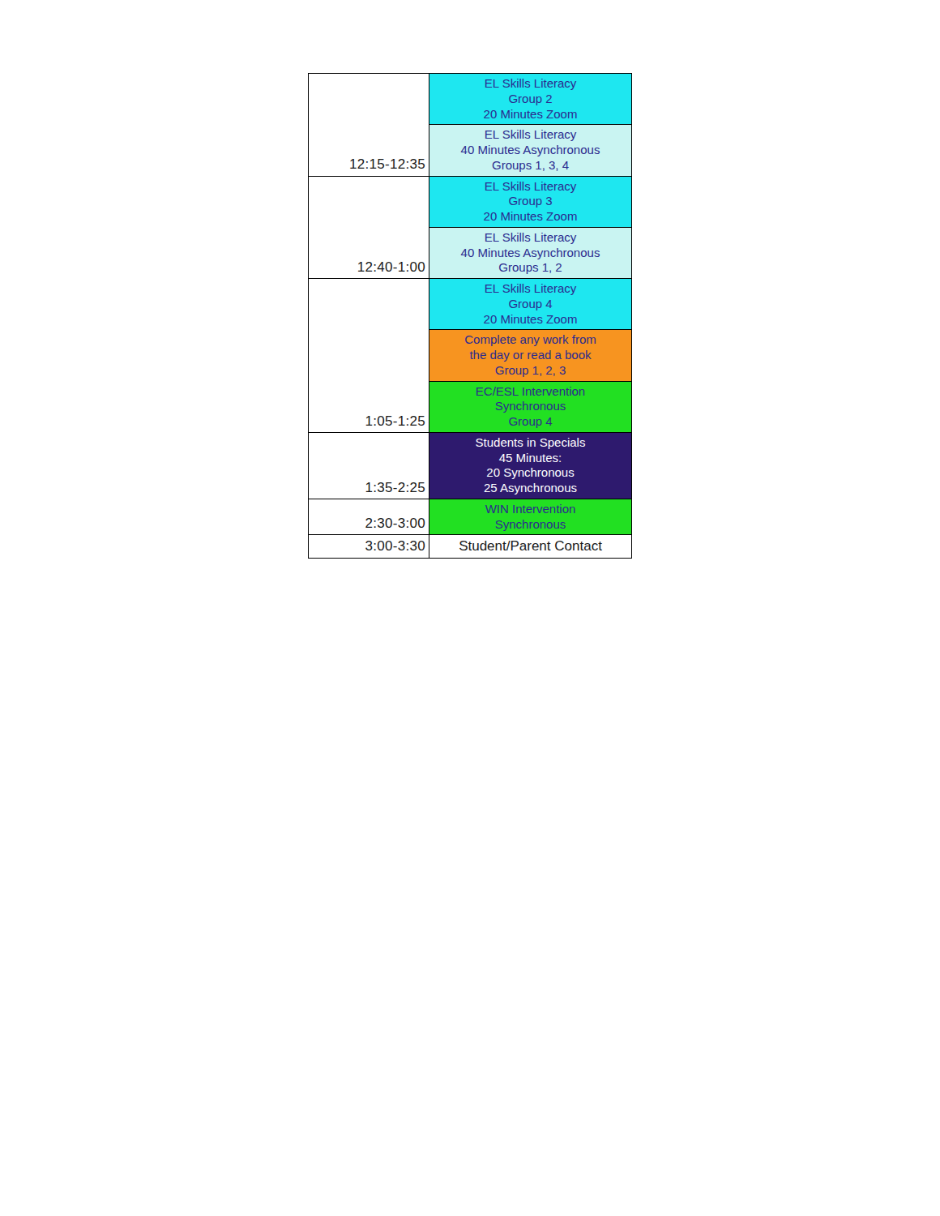| | EL Skills Literacy Group 2 20 Minutes Zoom |
| 12:15-12:35 | EL Skills Literacy 40 Minutes Asynchronous Groups 1, 3, 4 |
| | EL Skills Literacy Group 3 20 Minutes Zoom |
| 12:40-1:00 | EL Skills Literacy 40 Minutes Asynchronous Groups 1, 2 |
| | EL Skills Literacy Group 4 20 Minutes Zoom |
| | Complete any work from the day or read a book Group 1, 2, 3 |
| 1:05-1:25 | EC/ESL Intervention Synchronous Group 4 |
| 1:35-2:25 | Students in Specials 45 Minutes: 20 Synchronous 25 Asynchronous |
| 2:30-3:00 | WIN Intervention Synchronous |
| 3:00-3:30 | Student/Parent Contact |